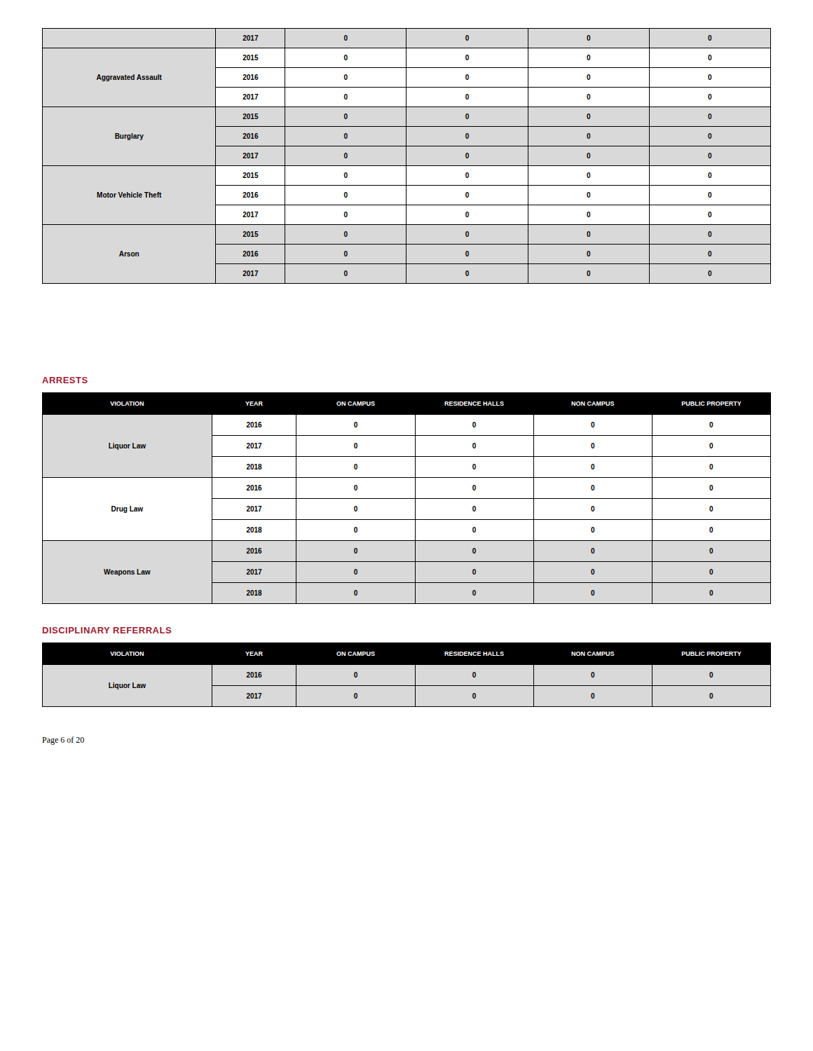| | 2017 | 0 | 0 | 0 | 0 |
| Aggravated Assault | 2015 | 0 | 0 | 0 | 0 |
| 2016 | 0 | 0 | 0 | 0 |
| 2017 | 0 | 0 | 0 | 0 |
| Burglary | 2015 | 0 | 0 | 0 | 0 |
| 2016 | 0 | 0 | 0 | 0 |
| 2017 | 0 | 0 | 0 | 0 |
| Motor Vehicle Theft | 2015 | 0 | 0 | 0 | 0 |
| 2016 | 0 | 0 | 0 | 0 |
| 2017 | 0 | 0 | 0 | 0 |
| Arson | 2015 | 0 | 0 | 0 | 0 |
| 2016 | 0 | 0 | 0 | 0 |
| 2017 | 0 | 0 | 0 | 0 |
ARRESTS
| VIOLATION | YEAR | ON CAMPUS | RESIDENCE HALLS | NON CAMPUS | PUBLIC PROPERTY |
| --- | --- | --- | --- | --- | --- |
| Liquor Law | 2016 | 0 | 0 | 0 | 0 |
| 2017 | 0 | 0 | 0 | 0 |
| 2018 | 0 | 0 | 0 | 0 |
| Drug Law | 2016 | 0 | 0 | 0 | 0 |
| 2017 | 0 | 0 | 0 | 0 |
| 2018 | 0 | 0 | 0 | 0 |
| Weapons Law | 2016 | 0 | 0 | 0 | 0 |
| 2017 | 0 | 0 | 0 | 0 |
| 2018 | 0 | 0 | 0 | 0 |
DISCIPLINARY REFERRALS
| VIOLATION | YEAR | ON CAMPUS | RESIDENCE HALLS | NON CAMPUS | PUBLIC PROPERTY |
| --- | --- | --- | --- | --- | --- |
| Liquor Law | 2016 | 0 | 0 | 0 | 0 |
| 2017 | 0 | 0 | 0 | 0 |
Page 6 of 20